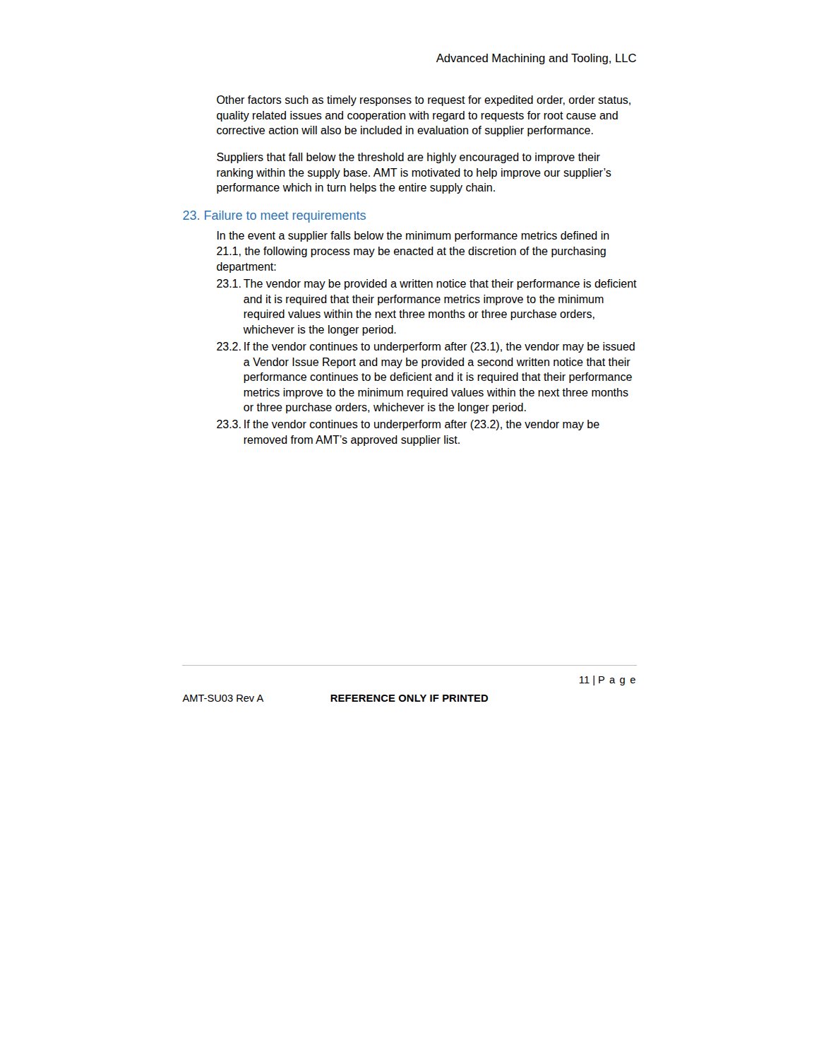Advanced Machining and Tooling, LLC
Other factors such as timely responses to request for expedited order, order status, quality related issues and cooperation with regard to requests for root cause and corrective action will also be included in evaluation of supplier performance.
Suppliers that fall below the threshold are highly encouraged to improve their ranking within the supply base. AMT is motivated to help improve our supplier’s performance which in turn helps the entire supply chain.
23. Failure to meet requirements
In the event a supplier falls below the minimum performance metrics defined in 21.1, the following process may be enacted at the discretion of the purchasing department:
23.1. The vendor may be provided a written notice that their performance is deficient and it is required that their performance metrics improve to the minimum required values within the next three months or three purchase orders, whichever is the longer period.
23.2. If the vendor continues to underperform after (23.1), the vendor may be issued a Vendor Issue Report and may be provided a second written notice that their performance continues to be deficient and it is required that their performance metrics improve to the minimum required values within the next three months or three purchase orders, whichever is the longer period.
23.3. If the vendor continues to underperform after (23.2), the vendor may be removed from AMT’s approved supplier list.
11 | P a g e
AMT-SU03 Rev A
REFERENCE ONLY IF PRINTED